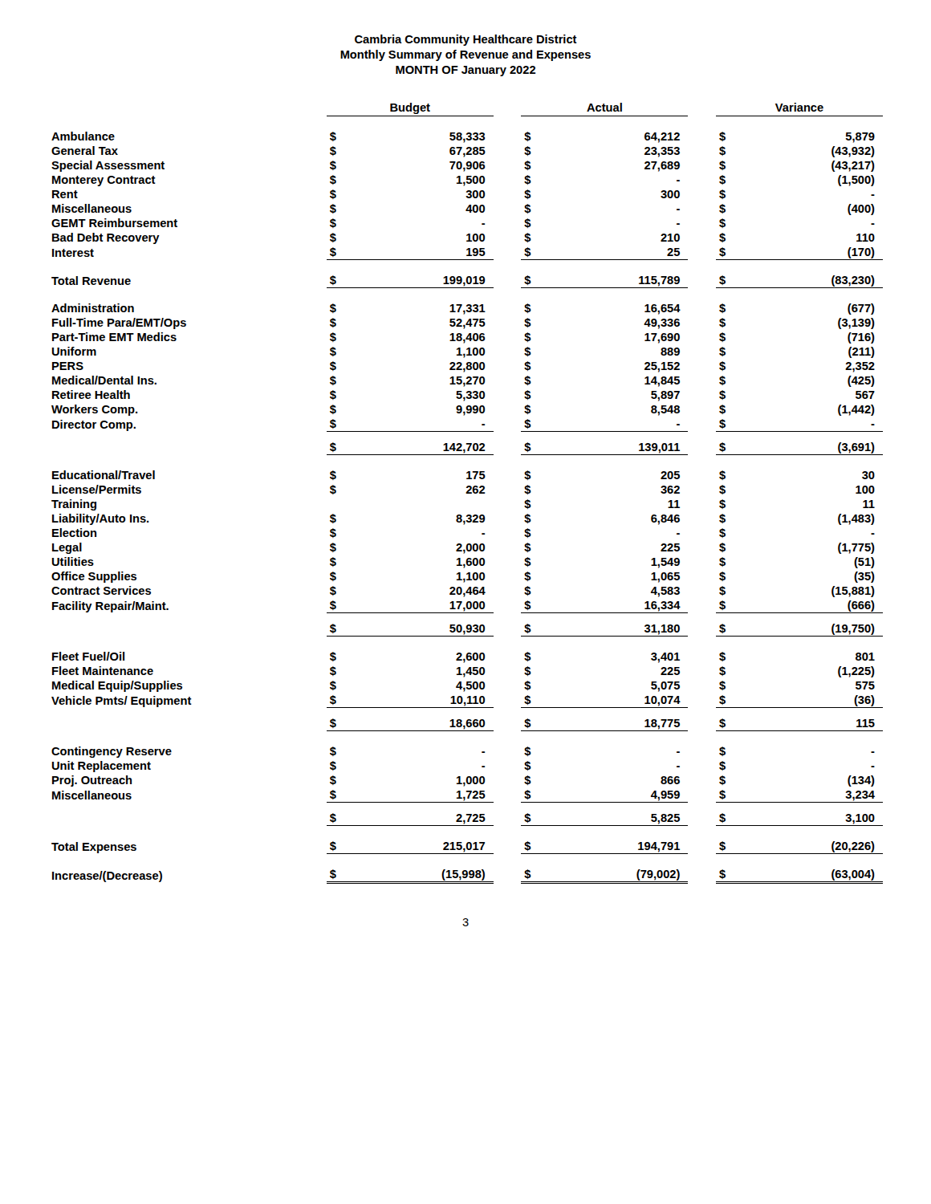Cambria Community Healthcare District
Monthly Summary of Revenue and Expenses
MONTH OF January 2022
| | Budget | | Actual | | Variance |
| Ambulance | $ | 58,333 | | $ | 64,212 | | $ | 5,879 |
| General Tax | $ | 67,285 | | $ | 23,353 | | $ | (43,932) |
| Special Assessment | $ | 70,906 | | $ | 27,689 | | $ | (43,217) |
| Monterey Contract | $ | 1,500 | | $ | - | | $ | (1,500) |
| Rent | $ | 300 | | $ | 300 | | $ | - |
| Miscellaneous | $ | 400 | | $ | - | | $ | (400) |
| GEMT Reimbursement | $ | - | | $ | - | | $ | - |
| Bad Debt Recovery | $ | 100 | | $ | 210 | | $ | 110 |
| Interest | $ | 195 | | $ | 25 | | $ | (170) |
| Total Revenue | $ | 199,019 | | $ | 115,789 | | $ | (83,230) |
| Administration | $ | 17,331 | | $ | 16,654 | | $ | (677) |
| Full-Time Para/EMT/Ops | $ | 52,475 | | $ | 49,336 | | $ | (3,139) |
| Part-Time EMT Medics | $ | 18,406 | | $ | 17,690 | | $ | (716) |
| Uniform | $ | 1,100 | | $ | 889 | | $ | (211) |
| PERS | $ | 22,800 | | $ | 25,152 | | $ | 2,352 |
| Medical/Dental Ins. | $ | 15,270 | | $ | 14,845 | | $ | (425) |
| Retiree Health | $ | 5,330 | | $ | 5,897 | | $ | 567 |
| Workers Comp. | $ | 9,990 | | $ | 8,548 | | $ | (1,442) |
| Director Comp. | $ | - | | $ | - | | $ | - |
| | $ | 142,702 | | $ | 139,011 | | $ | (3,691) |
| Educational/Travel | $ | 175 | | $ | 205 | | $ | 30 |
| License/Permits | $ | 262 | | $ | 362 | | $ | 100 |
| Training | | | | $ | 11 | | $ | 11 |
| Liability/Auto Ins. | $ | 8,329 | | $ | 6,846 | | $ | (1,483) |
| Election | $ | - | | $ | - | | $ | - |
| Legal | $ | 2,000 | | $ | 225 | | $ | (1,775) |
| Utilities | $ | 1,600 | | $ | 1,549 | | $ | (51) |
| Office Supplies | $ | 1,100 | | $ | 1,065 | | $ | (35) |
| Contract Services | $ | 20,464 | | $ | 4,583 | | $ | (15,881) |
| Facility Repair/Maint. | $ | 17,000 | | $ | 16,334 | | $ | (666) |
| | $ | 50,930 | | $ | 31,180 | | $ | (19,750) |
| Fleet Fuel/Oil | $ | 2,600 | | $ | 3,401 | | $ | 801 |
| Fleet Maintenance | $ | 1,450 | | $ | 225 | | $ | (1,225) |
| Medical Equip/Supplies | $ | 4,500 | | $ | 5,075 | | $ | 575 |
| Vehicle Pmts/ Equipment | $ | 10,110 | | $ | 10,074 | | $ | (36) |
| | $ | 18,660 | | $ | 18,775 | | $ | 115 |
| Contingency Reserve | $ | - | | $ | - | | $ | - |
| Unit Replacement | $ | - | | $ | - | | $ | - |
| Proj. Outreach | $ | 1,000 | | $ | 866 | | $ | (134) |
| Miscellaneous | $ | 1,725 | | $ | 4,959 | | $ | 3,234 |
| | $ | 2,725 | | $ | 5,825 | | $ | 3,100 |
| Total Expenses | $ | 215,017 | | $ | 194,791 | | $ | (20,226) |
| Increase/(Decrease) | $ | (15,998) | | $ | (79,002) | | $ | (63,004) |
3